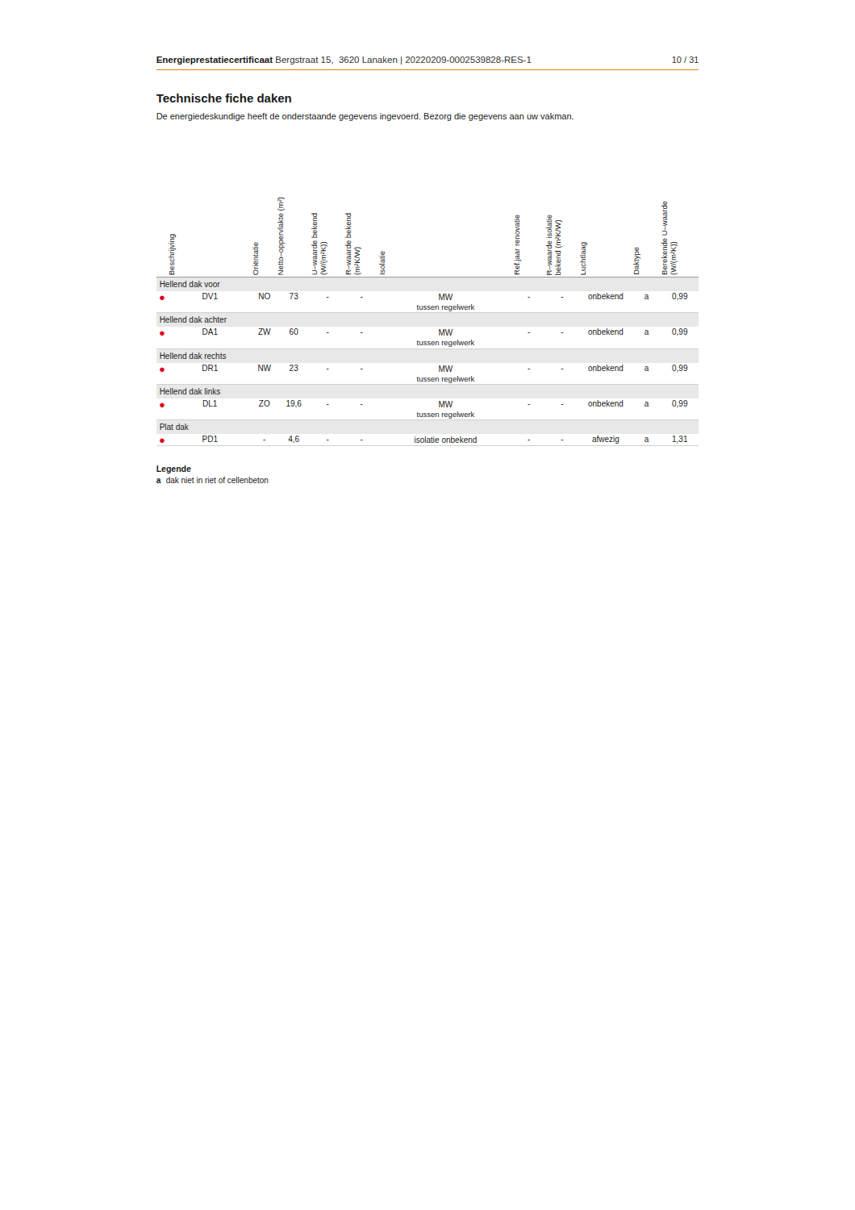Energieprestatiecertificaat Bergstraat 15, 3620 Lanaken | 20220209-0002539828-RES-1
10 / 31
Technische fiche daken
De energiedeskundige heeft de onderstaande gegevens ingevoerd. Bezorg die gegevens aan uw vakman.
| | Beschrijving | Oriëntatie | Netto–oppervlakte (m²) | U–waarde bekend (W/(m²K)) | R–waarde bekend (m²K/W) | Isolatie | Ref.jaar renovatie | R–waarde isolatie bekend (m²K/W) | Luchtlaag | Daktype | Berekende U–waarde (W/(m²K)) |
| --- | --- | --- | --- | --- | --- | --- | --- | --- | --- | --- | --- |
| Hellend dak voor |
| ● | DV1 | NO | 73 | - | - | MW tussen regelwerk | - | - | onbekend | a | 0,99 |
| Hellend dak achter |
| ● | DA1 | ZW | 60 | - | - | MW tussen regelwerk | - | - | onbekend | a | 0,99 |
| Hellend dak rechts |
| ● | DR1 | NW | 23 | - | - | MW tussen regelwerk | - | - | onbekend | a | 0,99 |
| Hellend dak links |
| ● | DL1 | ZO | 19,6 | - | - | MW tussen regelwerk | - | - | onbekend | a | 0,99 |
| Plat dak |
| ● | PD1 | - | 4,6 | - | - | isolatie onbekend | - | - | afwezig | a | 1,31 |
Legende
adak niet in riet of cellenbeton